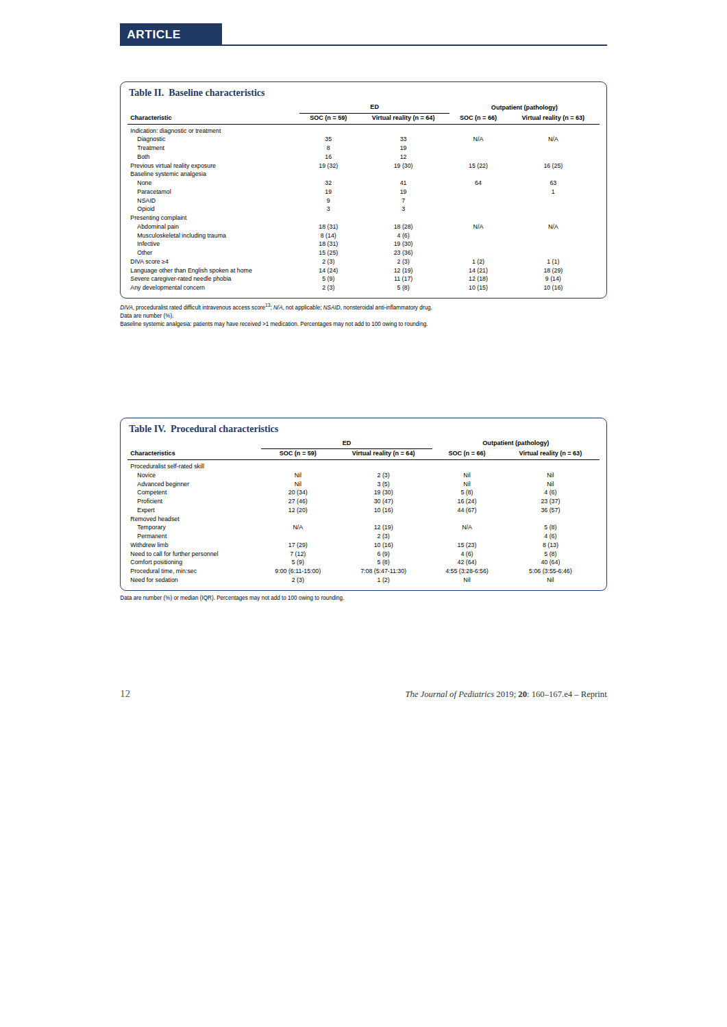ARTICLE
Table II. Baseline characteristics
| | ED | Outpatient (pathology) |
| --- | --- | --- |
| Characteristic | SOC (n = 59) | Virtual reality (n = 64) | SOC (n = 66) | Virtual reality (n = 63) |
| Indication: diagnostic or treatment | | | | |
| Diagnostic | 35 | 33 | N/A | N/A |
| Treatment | 8 | 19 | | |
| Both | 16 | 12 | | |
| Previous virtual reality exposure | 19 (32) | 19 (30) | 15 (22) | 16 (25) |
| Baseline systemic analgesia | | | | |
| None | 32 | 41 | 64 | 63 |
| Paracetamol | 19 | 19 | | 1 |
| NSAID | 9 | 7 | | |
| Opioid | 3 | 3 | | |
| Presenting complaint | | | | |
| Abdominal pain | 18 (31) | 18 (28) | N/A | N/A |
| Musculoskeletal including trauma | 8 (14) | 4 (6) | | |
| Infective | 18 (31) | 19 (30) | | |
| Other | 15 (25) | 23 (36) | | |
| DIVA score ≥4 | 2 (3) | 2 (3) | 1 (2) | 1 (1) |
| Language other than English spoken at home | 14 (24) | 12 (19) | 14 (21) | 18 (29) |
| Severe caregiver-rated needle phobia | 5 (9) | 11 (17) | 12 (18) | 9 (14) |
| Any developmental concern | 2 (3) | 5 (8) | 10 (15) | 10 (16) |
DIVA, proceduralist rated difficult intravenous access score13; N/A, not applicable; NSAID, nonsteroidal anti-inflammatory drug.
Data are number (%).
Baseline systemic analgesia: patients may have received >1 medication. Percentages may not add to 100 owing to rounding.
Table IV. Procedural characteristics
| | ED | Outpatient (pathology) |
| --- | --- | --- |
| Characteristics | SOC (n = 59) | Virtual reality (n = 64) | SOC (n = 66) | Virtual reality (n = 63) |
| Proceduralist self-rated skill | | | | |
| Novice | Nil | 2 (3) | Nil | Nil |
| Advanced beginner | Nil | 3 (5) | Nil | Nil |
| Competent | 20 (34) | 19 (30) | 5 (8) | 4 (6) |
| Proficient | 27 (46) | 30 (47) | 16 (24) | 23 (37) |
| Expert | 12 (20) | 10 (16) | 44 (67) | 36 (57) |
| Removed headset | | | | |
| Temporary | N/A | 12 (19) | N/A | 5 (8) |
| Permanent | | 2 (3) | | 4 (6) |
| Withdrew limb | 17 (29) | 10 (16) | 15 (23) | 8 (13) |
| Need to call for further personnel | 7 (12) | 6 (9) | 4 (6) | 5 (8) |
| Comfort positioning | 5 (9) | 5 (8) | 42 (64) | 40 (64) |
| Procedural time, min:sec | 9:00 (6:11-15:00) | 7:08 (5:47-11:30) | 4:55 (3:28-6:56) | 5:06 (3:55-6:46) |
| Need for sedation | 2 (3) | 1 (2) | Nil | Nil |
Data are number (%) or median (IQR). Percentages may not add to 100 owing to rounding.
12
The Journal of Pediatrics 2019; 20: 160–167.e4 – Reprint